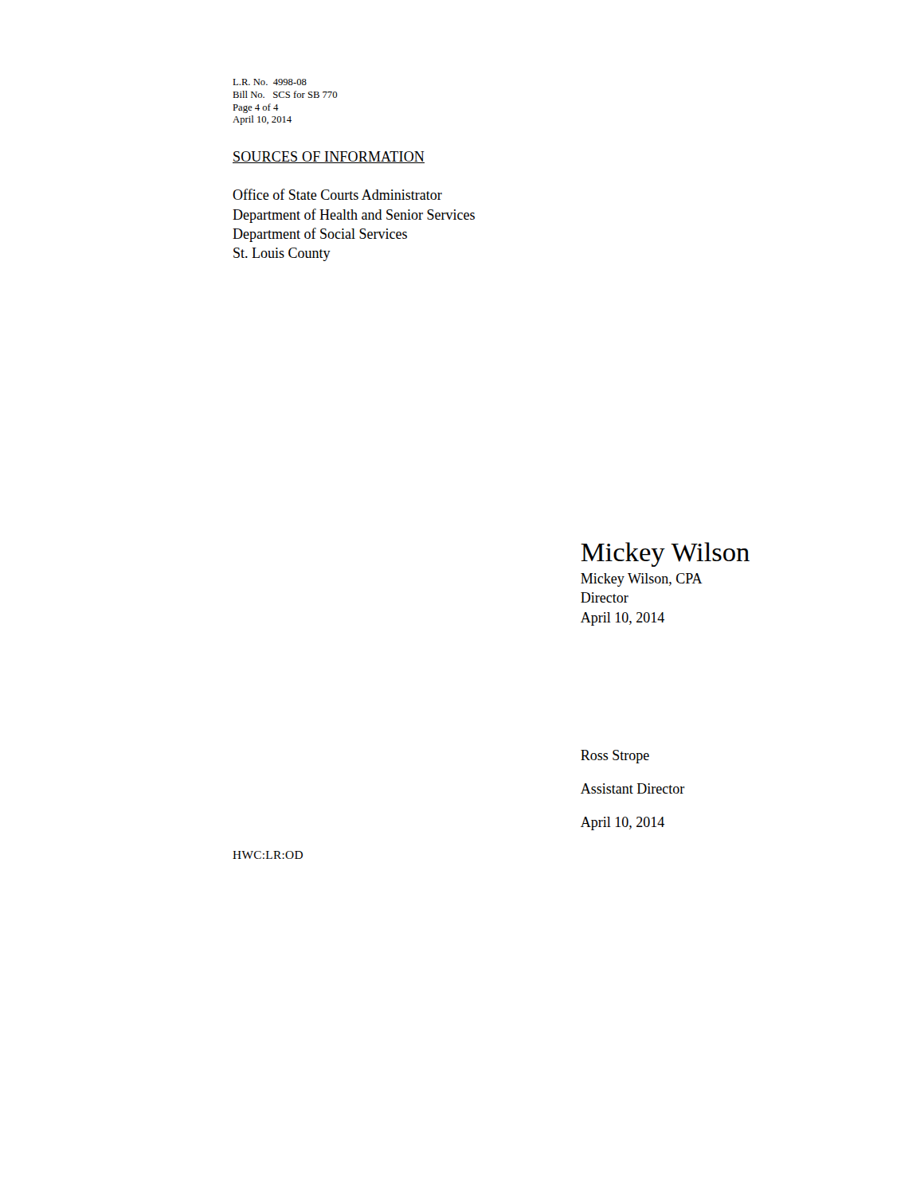L.R. No. 4998-08
Bill No. SCS for SB 770
Page 4 of 4
April 10, 2014
SOURCES OF INFORMATION
Office of State Courts Administrator
Department of Health and Senior Services
Department of Social Services
St. Louis County
Mickey Wilson
Mickey Wilson, CPA
Director
April 10, 2014
Ross Strope
Assistant Director
April 10, 2014
HWC:LR:OD